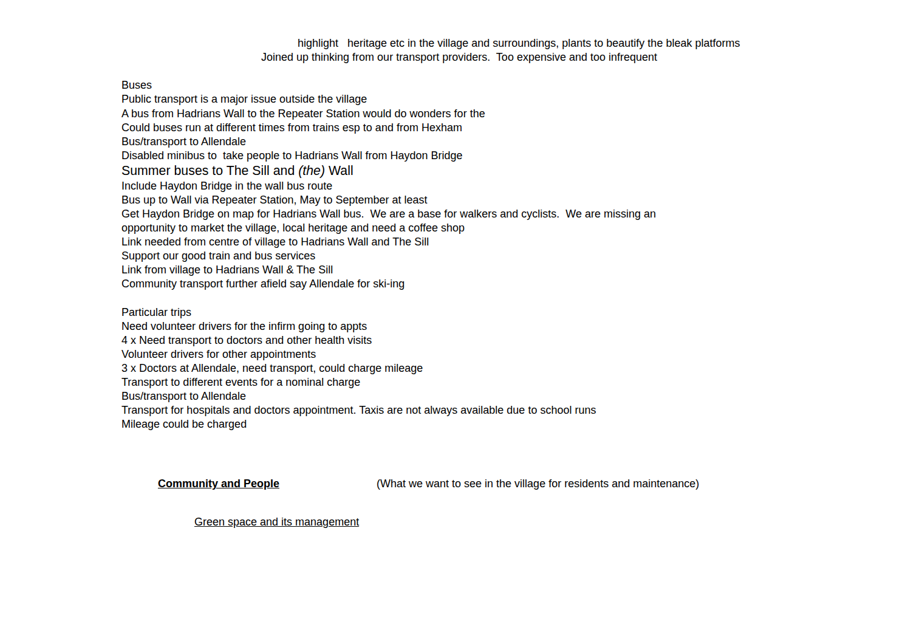highlight heritage etc in the village and surroundings, plants to beautify the bleak platforms
Joined up thinking from our transport providers. Too expensive and too infrequent
Buses
Public transport is a major issue outside the village
A bus from Hadrians Wall to the Repeater Station would do wonders for the
Could buses run at different times from trains esp to and from Hexham
Bus/transport to Allendale
Disabled minibus to take people to Hadrians Wall from Haydon Bridge
Summer buses to The Sill and (the) Wall
Include Haydon Bridge in the wall bus route
Bus up to Wall via Repeater Station, May to September at least
Get Haydon Bridge on map for Hadrians Wall bus. We are a base for walkers and cyclists. We are missing an
opportunity to market the village, local heritage and need a coffee shop
Link needed from centre of village to Hadrians Wall and The Sill
Support our good train and bus services
Link from village to Hadrians Wall & The Sill
Community transport further afield say Allendale for ski-ing
Particular trips
Need volunteer drivers for the infirm going to appts
4 x Need transport to doctors and other health visits
Volunteer drivers for other appointments
3 x Doctors at Allendale, need transport, could charge mileage
Transport to different events for a nominal charge
Bus/transport to Allendale
Transport for hospitals and doctors appointment. Taxis are not always available due to school runs
Mileage could be charged
Community and People
(What we want to see in the village for residents and maintenance)
Green space and its management